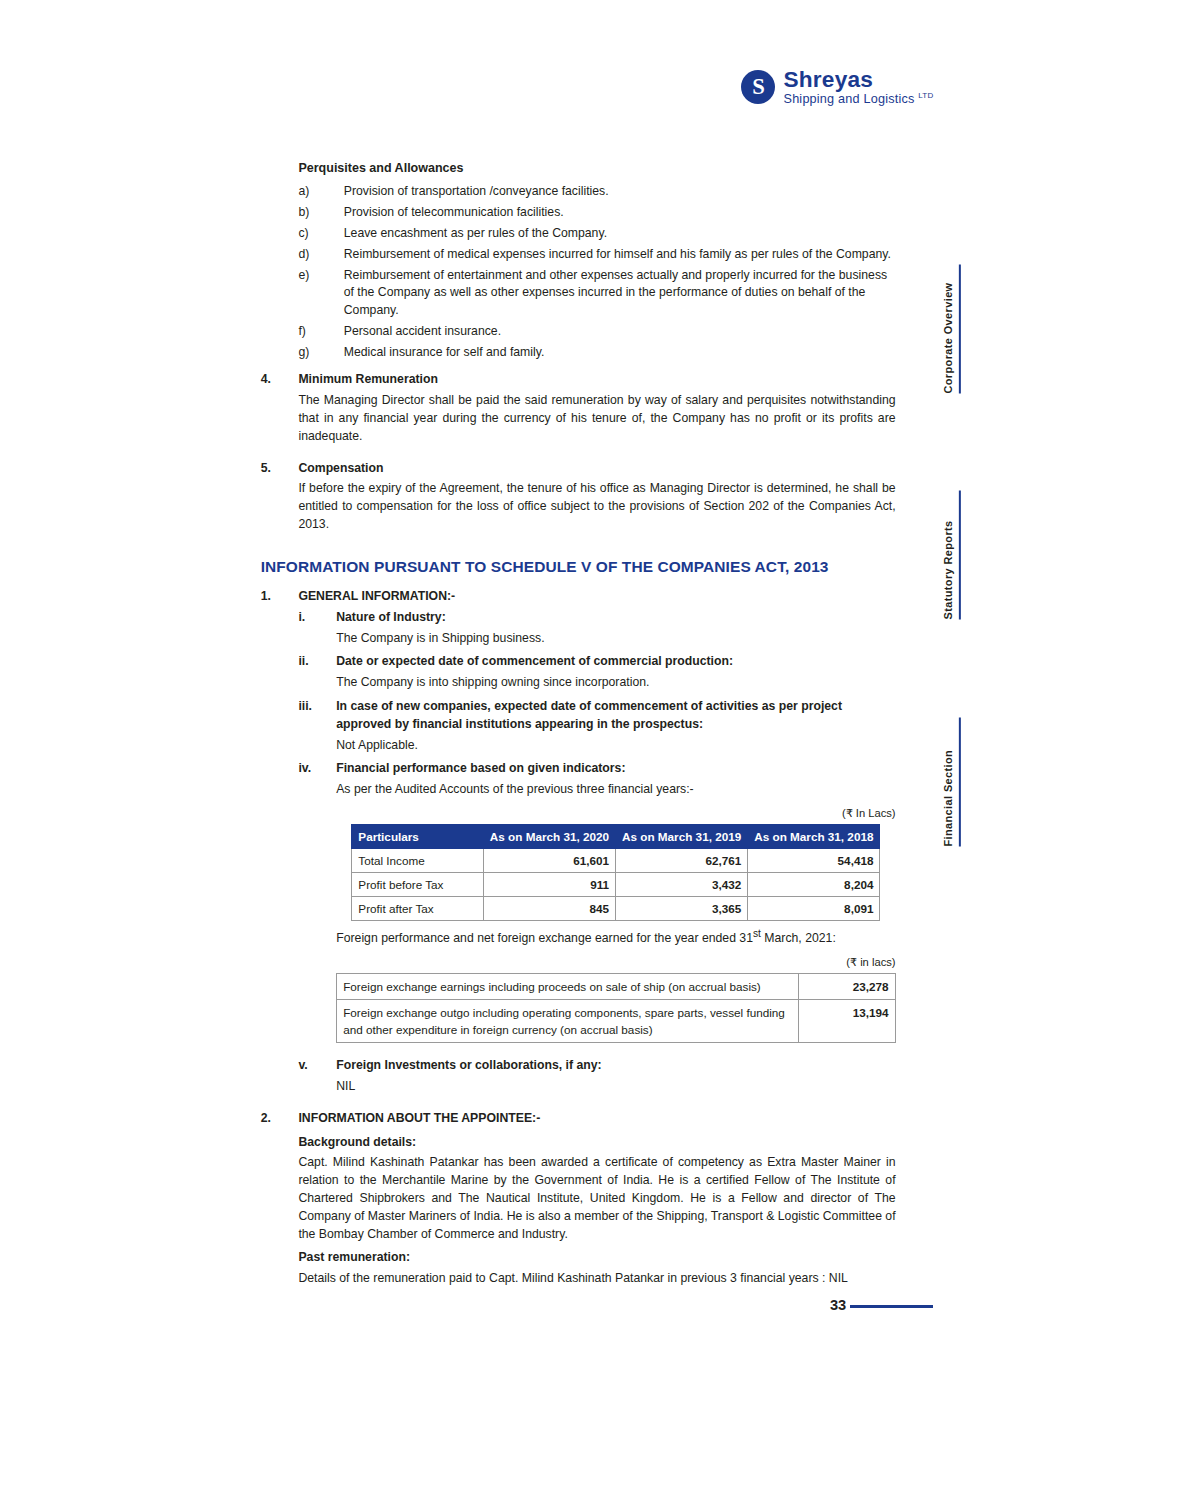S
Shreyas
Shipping and Logistics LTD
Corporate Overview
Statutory Reports
Financial Section
Perquisites and Allowances
a) Provision of transportation /conveyance facilities.
b) Provision of telecommunication facilities.
c) Leave encashment as per rules of the Company.
d) Reimbursement of medical expenses incurred for himself and his family as per rules of the Company.
e) Reimbursement of entertainment and other expenses actually and properly incurred for the business of the Company as well as other expenses incurred in the performance of duties on behalf of the Company.
f) Personal accident insurance.
g) Medical insurance for self and family.
4.
Minimum Remuneration
The Managing Director shall be paid the said remuneration by way of salary and perquisites notwithstanding that in any financial year during the currency of his tenure of, the Company has no profit or its profits are inadequate.
5.
Compensation
If before the expiry of the Agreement, the tenure of his office as Managing Director is determined, he shall be entitled to compensation for the loss of office subject to the provisions of Section 202 of the Companies Act, 2013.
INFORMATION PURSUANT TO SCHEDULE V OF THE COMPANIES ACT, 2013
1.
GENERAL INFORMATION:-
i.
Nature of Industry:
The Company is in Shipping business.
ii.
Date or expected date of commencement of commercial production:
The Company is into shipping owning since incorporation.
iii.
In case of new companies, expected date of commencement of activities as per project approved by financial institutions appearing in the prospectus:
Not Applicable.
iv.
Financial performance based on given indicators:
As per the Audited Accounts of the previous three financial years:-
(₹ In Lacs)
| Particulars | As on March 31, 2020 | As on March 31, 2019 | As on March 31, 2018 |
| --- | --- | --- | --- |
| Total Income | 61,601 | 62,761 | 54,418 |
| Profit before Tax | 911 | 3,432 | 8,204 |
| Profit after Tax | 845 | 3,365 | 8,091 |
Foreign performance and net foreign exchange earned for the year ended 31st March, 2021:
(₹ in lacs)
| Foreign exchange earnings including proceeds on sale of ship (on accrual basis) | 23,278 |
| Foreign exchange outgo including operating components, spare parts, vessel funding and other expenditure in foreign currency (on accrual basis) | 13,194 |
v.
Foreign Investments or collaborations, if any:
NIL
2.
INFORMATION ABOUT THE APPOINTEE:-
Background details:
Capt. Milind Kashinath Patankar has been awarded a certificate of competency as Extra Master Mainer in relation to the Merchantile Marine by the Government of India. He is a certified Fellow of The Institute of Chartered Shipbrokers and The Nautical Institute, United Kingdom. He is a Fellow and director of The Company of Master Mariners of India. He is also a member of the Shipping, Transport & Logistic Committee of the Bombay Chamber of Commerce and Industry.
Past remuneration:
Details of the remuneration paid to Capt. Milind Kashinath Patankar in previous 3 financial years : NIL
33